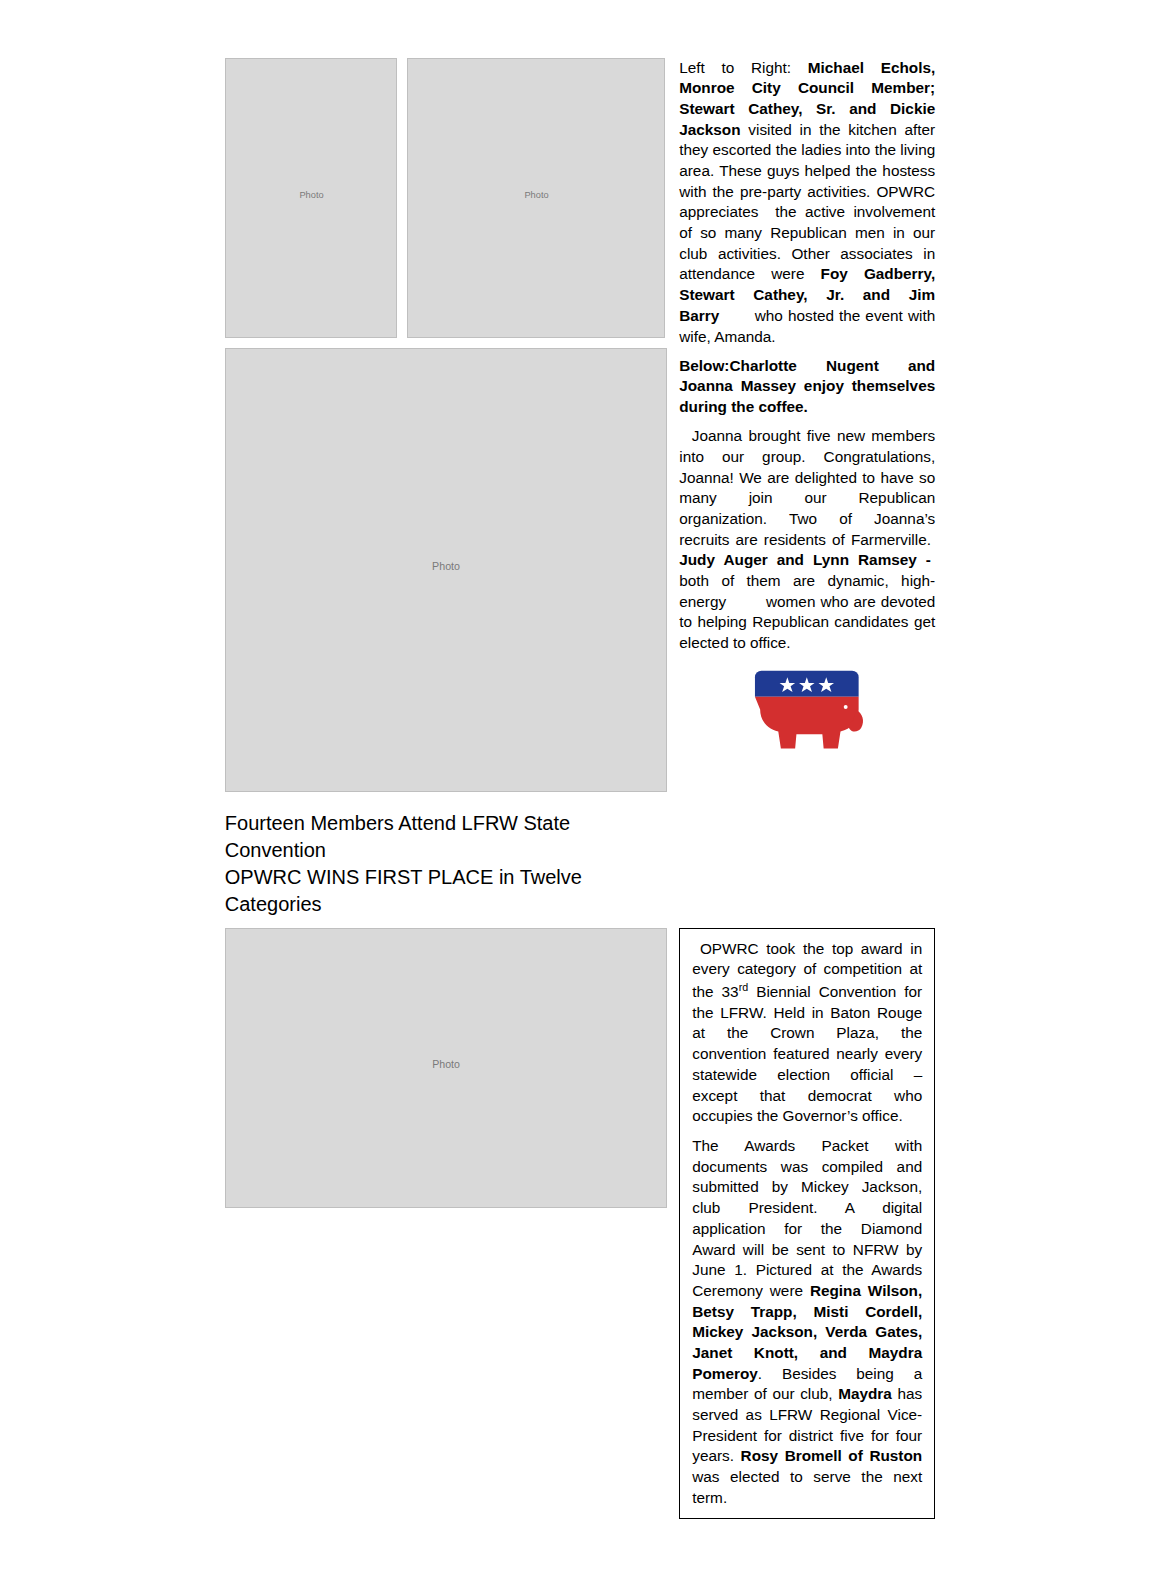Left to Right: Michael Echols, Monroe City Council Member; Stewart Cathey, Sr. and Dickie Jackson visited in the kitchen after they escorted the ladies into the living area. These guys helped the hostess with the pre-party activities. OPWRC appreciates the active involvement of so many Republican men in our club activities. Other associates in attendance were Foy Gadberry, Stewart Cathey, Jr. and Jim Barry who hosted the event with wife, Amanda.
Below:Charlotte Nugent and Joanna Massey enjoy themselves during the coffee.
Joanna brought five new members into our group. Congratulations, Joanna! We are delighted to have so many join our Republican organization. Two of Joanna’s recruits are residents of Farmerville. Judy Auger and Lynn Ramsey - both of them are dynamic, high-energy women who are devoted to helping Republican candidates get elected to office.
Fourteen Members Attend LFRW State Convention
OPWRC WINS FIRST PLACE in Twelve Categories
OPWRC took the top award in every category of competition at the 33rd Biennial Convention for the LFRW. Held in Baton Rouge at the Crown Plaza, the convention featured nearly every statewide election official – except that democrat who occupies the Governor’s office.
The Awards Packet with documents was compiled and submitted by Mickey Jackson, club President. A digital application for the Diamond Award will be sent to NFRW by June 1. Pictured at the Awards Ceremony were Regina Wilson, Betsy Trapp, Misti Cordell, Mickey Jackson, Verda Gates, Janet Knott, and Maydra Pomeroy. Besides being a member of our club, Maydra has served as LFRW Regional Vice-President for district five for four years. Rosy Bromell of Ruston was elected to serve the next term.